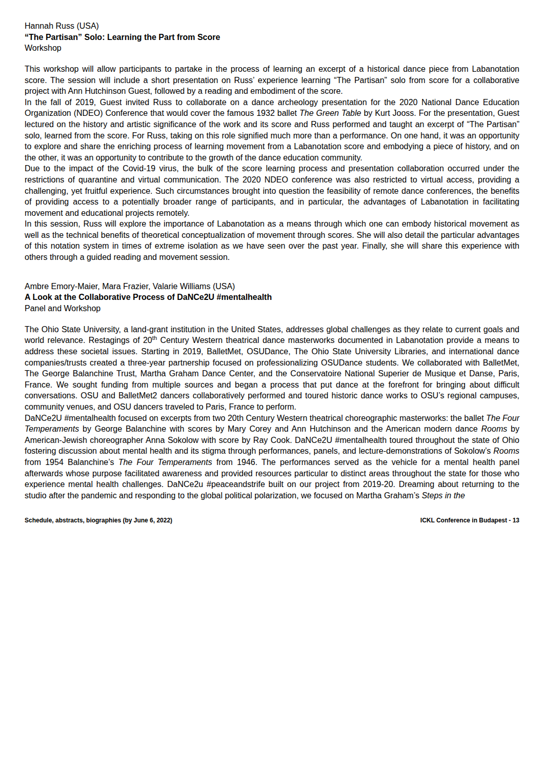Hannah Russ (USA)
“The Partisan” Solo: Learning the Part from Score
Workshop
This workshop will allow participants to partake in the process of learning an excerpt of a historical dance piece from Labanotation score. The session will include a short presentation on Russ’ experience learning “The Partisan” solo from score for a collaborative project with Ann Hutchinson Guest, followed by a reading and embodiment of the score.
In the fall of 2019, Guest invited Russ to collaborate on a dance archeology presentation for the 2020 National Dance Education Organization (NDEO) Conference that would cover the famous 1932 ballet The Green Table by Kurt Jooss. For the presentation, Guest lectured on the history and artistic significance of the work and its score and Russ performed and taught an excerpt of “The Partisan” solo, learned from the score. For Russ, taking on this role signified much more than a performance. On one hand, it was an opportunity to explore and share the enriching process of learning movement from a Labanotation score and embodying a piece of history, and on the other, it was an opportunity to contribute to the growth of the dance education community.
Due to the impact of the Covid-19 virus, the bulk of the score learning process and presentation collaboration occurred under the restrictions of quarantine and virtual communication. The 2020 NDEO conference was also restricted to virtual access, providing a challenging, yet fruitful experience. Such circumstances brought into question the feasibility of remote dance conferences, the benefits of providing access to a potentially broader range of participants, and in particular, the advantages of Labanotation in facilitating movement and educational projects remotely.
In this session, Russ will explore the importance of Labanotation as a means through which one can embody historical movement as well as the technical benefits of theoretical conceptualization of movement through scores. She will also detail the particular advantages of this notation system in times of extreme isolation as we have seen over the past year. Finally, she will share this experience with others through a guided reading and movement session.
Ambre Emory-Maier, Mara Frazier, Valarie Williams (USA)
A Look at the Collaborative Process of DaNCe2U #mentalhealth
Panel and Workshop
The Ohio State University, a land-grant institution in the United States, addresses global challenges as they relate to current goals and world relevance. Restagings of 20th Century Western theatrical dance masterworks documented in Labanotation provide a means to address these societal issues. Starting in 2019, BalletMet, OSUDance, The Ohio State University Libraries, and international dance companies/trusts created a three-year partnership focused on professionalizing OSUDance students. We collaborated with BalletMet, The George Balanchine Trust, Martha Graham Dance Center, and the Conservatoire National Superier de Musique et Danse, Paris, France. We sought funding from multiple sources and began a process that put dance at the forefront for bringing about difficult conversations. OSU and BalletMet2 dancers collaboratively performed and toured historic dance works to OSU’s regional campuses, community venues, and OSU dancers traveled to Paris, France to perform.
DaNCe2U #mentalhealth focused on excerpts from two 20th Century Western theatrical choreographic masterworks: the ballet The Four Temperaments by George Balanchine with scores by Mary Corey and Ann Hutchinson and the American modern dance Rooms by American-Jewish choreographer Anna Sokolow with score by Ray Cook. DaNCe2U #mentalhealth toured throughout the state of Ohio fostering discussion about mental health and its stigma through performances, panels, and lecture-demonstrations of Sokolow’s Rooms from 1954 Balanchine’s The Four Temperaments from 1946. The performances served as the vehicle for a mental health panel afterwards whose purpose facilitated awareness and provided resources particular to distinct areas throughout the state for those who experience mental health challenges. DaNCe2u #peaceandstrife built on our project from 2019-20. Dreaming about returning to the studio after the pandemic and responding to the global political polarization, we focused on Martha Graham’s Steps in the
Schedule, abstracts, biographies (by June 6, 2022) ICKL Conference in Budapest - 13